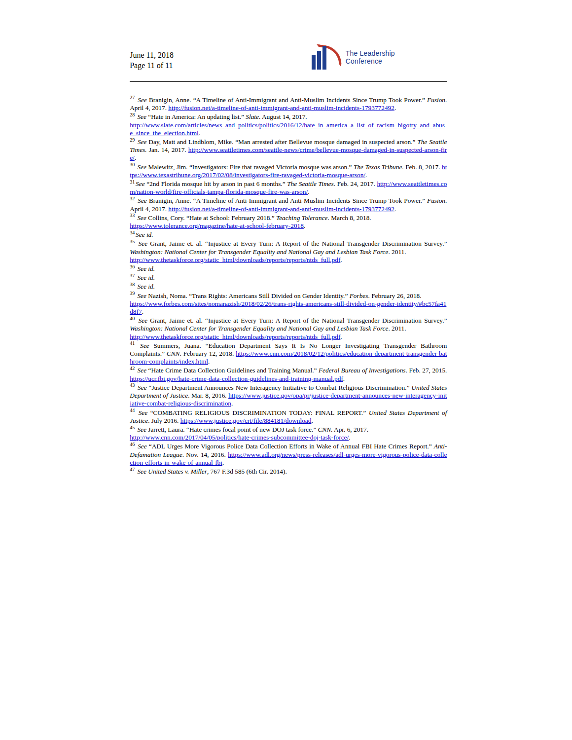June 11, 2018
Page 11 of 11
The Leadership Conference
27 See Branigin, Anne. “A Timeline of Anti-Immigrant and Anti-Muslim Incidents Since Trump Took Power.” Fusion. April 4, 2017. http://fusion.net/a-timeline-of-anti-immigrant-and-anti-muslim-incidents-1793772492.
28 See “Hate in America: An updating list.” Slate. August 14, 2017.
http://www.slate.com/articles/news_and_politics/politics/2016/12/hate_in_america_a_list_of_racism_bigotry_and_abuse_since_the_election.html.
29 See Day, Matt and Lindblom, Mike. “Man arrested after Bellevue mosque damaged in suspected arson.” The Seattle Times. Jan. 14, 2017. http://www.seattletimes.com/seattle-news/crime/bellevue-mosque-damaged-in-suspected-arson-fire/.
30 See Malewitz, Jim. “Investigators: Fire that ravaged Victoria mosque was arson.” The Texas Tribune. Feb. 8, 2017. https://www.texastribune.org/2017/02/08/investigators-fire-ravaged-victoria-mosque-arson/.
31See “2nd Florida mosque hit by arson in past 6 months.” The Seattle Times. Feb. 24, 2017. http://www.seattletimes.com/nation-world/fire-officials-tampa-florida-mosque-fire-was-arson/.
32 See Branigin, Anne. “A Timeline of Anti-Immigrant and Anti-Muslim Incidents Since Trump Took Power.” Fusion. April 4, 2017. http://fusion.net/a-timeline-of-anti-immigrant-and-anti-muslim-incidents-1793772492.
33 See Collins, Cory. “Hate at School: February 2018.” Teaching Tolerance. March 8, 2018.
https://www.tolerance.org/magazine/hate-at-school-february-2018.
34See id.
35 See Grant, Jaime et. al. “Injustice at Every Turn: A Report of the National Transgender Discrimination Survey.” Washington: National Center for Transgender Equality and National Gay and Lesbian Task Force. 2011.
http://www.thetaskforce.org/static_html/downloads/reports/reports/ntds_full.pdf.
36 See id.
37 See id.
38 See id.
39 See Nazish, Noma. “Trans Rights: Americans Still Divided on Gender Identity.” Forbes. February 26, 2018.
https://www.forbes.com/sites/nomanazish/2018/02/26/trans-rights-americans-still-divided-on-gender-identity/#bc57fa41d8f7.
40 See Grant, Jaime et. al. “Injustice at Every Turn: A Report of the National Transgender Discrimination Survey.” Washington: National Center for Transgender Equality and National Gay and Lesbian Task Force. 2011.
http://www.thetaskforce.org/static_html/downloads/reports/reports/ntds_full.pdf.
41 See Summers, Juana. “Education Department Says It Is No Longer Investigating Transgender Bathroom Complaints.” CNN. February 12, 2018. https://www.cnn.com/2018/02/12/politics/education-department-transgender-bathroom-complaints/index.html.
42 See “Hate Crime Data Collection Guidelines and Training Manual.” Federal Bureau of Investigations. Feb. 27, 2015. https://ucr.fbi.gov/hate-crime-data-collection-guidelines-and-training-manual.pdf.
43 See “Justice Department Announces New Interagency Initiative to Combat Religious Discrimination.” United States Department of Justice. Mar. 8, 2016. https://www.justice.gov/opa/pr/justice-department-announces-new-interagency-initiative-combat-religious-discrimination.
44 See “COMBATING RELIGIOUS DISCRIMINATION TODAY: FINAL REPORT.” United States Department of Justice. July 2016. https://www.justice.gov/crt/file/884181/download.
45 See Jarrett, Laura. “Hate crimes focal point of new DOJ task force.” CNN. Apr. 6, 2017.
http://www.cnn.com/2017/04/05/politics/hate-crimes-subcommittee-doj-task-force/.
46 See “ADL Urges More Vigorous Police Data Collection Efforts in Wake of Annual FBI Hate Crimes Report.” Anti-Defamation League. Nov. 14, 2016. https://www.adl.org/news/press-releases/adl-urges-more-vigorous-police-data-collection-efforts-in-wake-of-annual-fbi.
47 See United States v. Miller, 767 F.3d 585 (6th Cir. 2014).